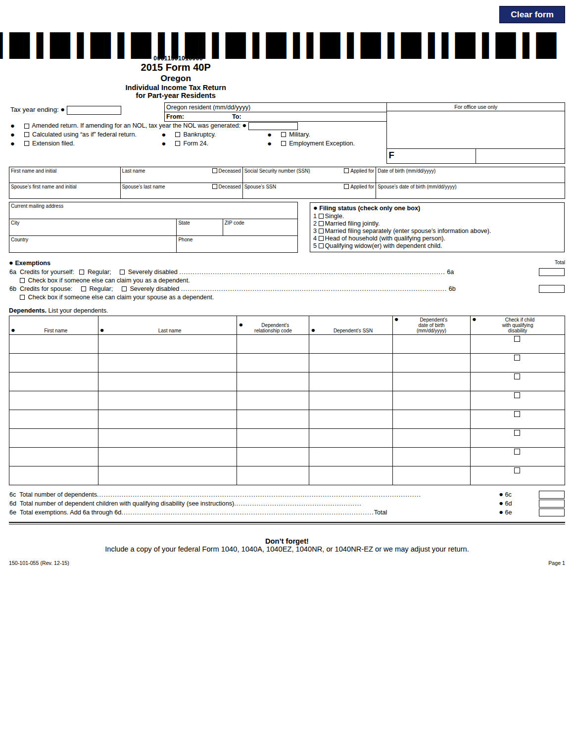Clear form
▌▌█▌▌█▌▌▌█▌█▌▌█▌█▌▌█▌▌█▌▌█▌▌▌█▌▌█▌▌█▌▌▌█▌▌█▌▌█▌▌▌█▌▌█▌▌█▌
00611501010000
2015 Form 40P
Oregon
Individual Income Tax Return
for Part-year Residents
| Tax year ending: ● | Oregon resident (mm/dd/yyyy) From: To: | For office use only |
| / ● / Amended return. If amending for an NOL, tax year the NOL was generated: ● / / ● / Calculated using “as if” federal return. / ● / Bankruptcy. / ● / Military. / / ● / Extension filed. / ● / Form 24. / ● / Employment Exception. / |
| | F | |
| First name and initial | Last name Deceased | Social Security number (SSN) Applied for | Date of birth (mm/dd/yyyy) |
| Spouse’s first name and initial | Spouse’s last name Deceased | Spouse’s SSN Applied for | Spouse’s date of birth (mm/dd/yyyy) |
| / Current mailing address / / City / State / ZIP code / / Country / Phone / | | ● Filing status (check only one box) 1 Single. 2 Married filing jointly. 3 Married filing separately (enter spouse’s information above). 4 Head of household (with qualifying person). 5 Qualifying widow(er) with dependent child. |
● Exemptions Total
| 6a Credits for yourself: Regular; Severely disabled ....................................................................................................................... 6a | |
| Check box if someone else can claim you as a dependent. |
| 6b Credits for spouse: Regular; Severely disabled ....................................................................................................................... 6b | |
| Check box if someone else can claim your spouse as a dependent. |
Dependents. List your dependents.
| ● First name | ● Last name | ● Dependent’s relationship code | ● Dependent’s SSN | ● Dependent’s date of birth (mm/dd/yyyy) | ● Check if child with qualifying disability |
| 6c Total number of dependents ................................................................................................................................................. | ● 6c | |
| 6d Total number of dependent children with qualifying disability (see instructions) ......................................................... | ● 6d | |
| 6e Total exemptions. Add 6a through 6d ................................................................................................................. Total | ● 6e | |
Don’t forget!
Include a copy of your federal Form 1040, 1040A, 1040EZ, 1040NR, or 1040NR-EZ or we may adjust your return.
150-101-055 (Rev. 12-15)
Page 1